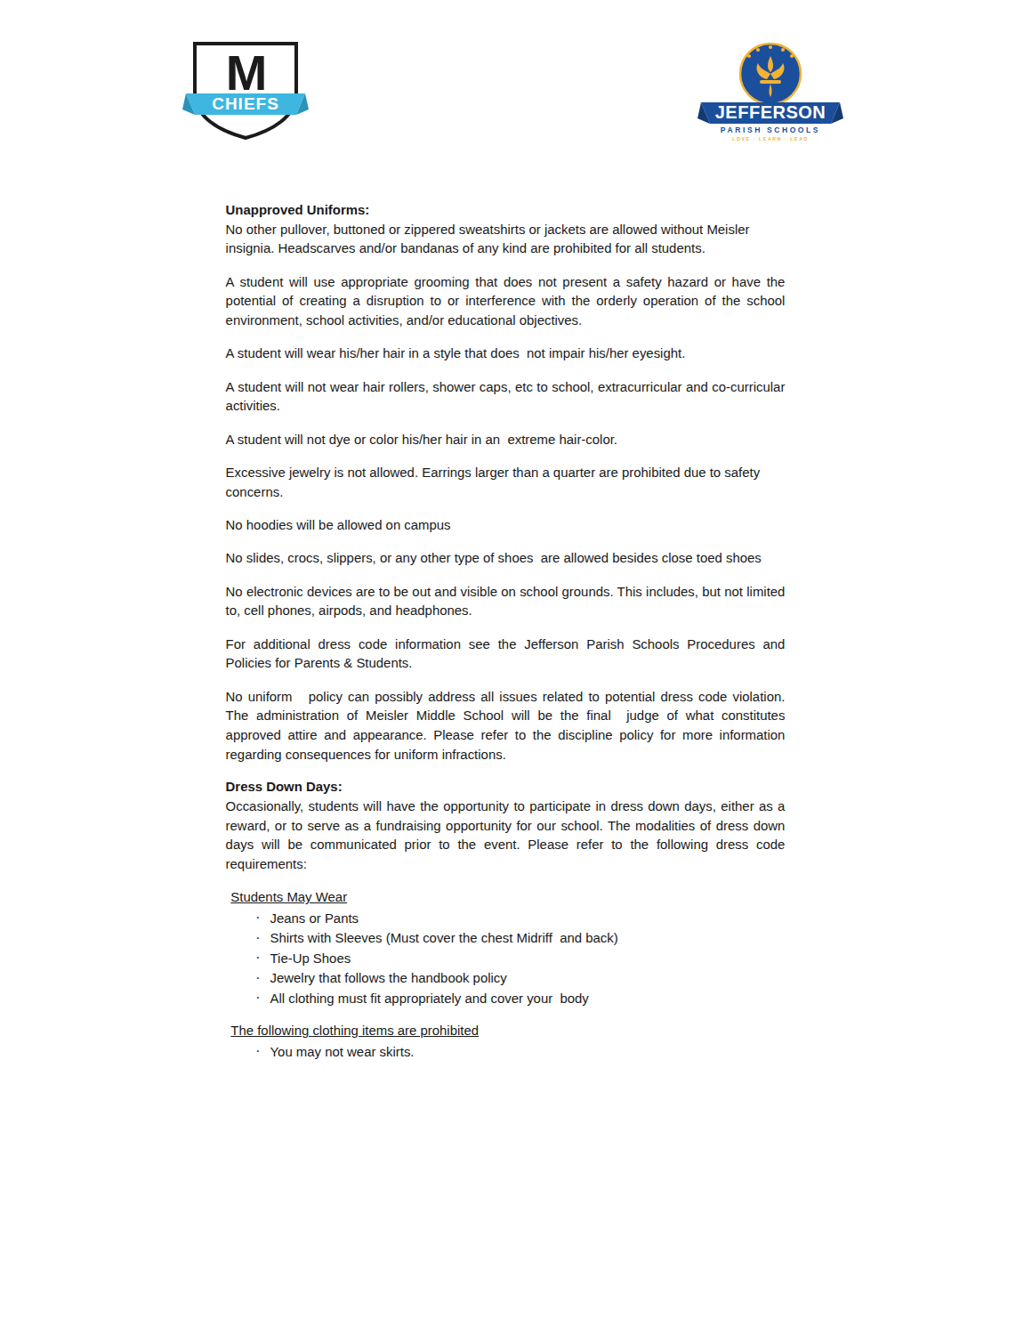M CHIEFS
JEFFERSON PARISH SCHOOLS LOVE · LEARN · LEAD
Unapproved Uniforms:
No other pullover, buttoned or zippered sweatshirts or jackets are allowed without Meisler insignia. Headscarves and/or bandanas of any kind are prohibited for all students.
A student will use appropriate grooming that does not present a safety hazard or have the potential of creating a disruption to or interference with the orderly operation of the school environment, school activities, and/or educational objectives.
A student will wear his/her hair in a style that does not impair his/her eyesight.
A student will not wear hair rollers, shower caps, etc to school, extracurricular and co-curricular activities.
A student will not dye or color his/her hair in an extreme hair-color.
Excessive jewelry is not allowed. Earrings larger than a quarter are prohibited due to safety concerns.
No hoodies will be allowed on campus
No slides, crocs, slippers, or any other type of shoes are allowed besides close toed shoes
No electronic devices are to be out and visible on school grounds. This includes, but not limited to, cell phones, airpods, and headphones.
For additional dress code information see the Jefferson Parish Schools Procedures and Policies for Parents & Students.
No uniform policy can possibly address all issues related to potential dress code violation. The administration of Meisler Middle School will be the final judge of what constitutes approved attire and appearance. Please refer to the discipline policy for more information regarding consequences for uniform infractions.
Dress Down Days:
Occasionally, students will have the opportunity to participate in dress down days, either as a reward, or to serve as a fundraising opportunity for our school. The modalities of dress down days will be communicated prior to the event. Please refer to the following dress code requirements:
Students May Wear
Jeans or Pants
Shirts with Sleeves (Must cover the chest Midriff and back)
Tie-Up Shoes
Jewelry that follows the handbook policy
All clothing must fit appropriately and cover your body
The following clothing items are prohibited
You may not wear skirts.